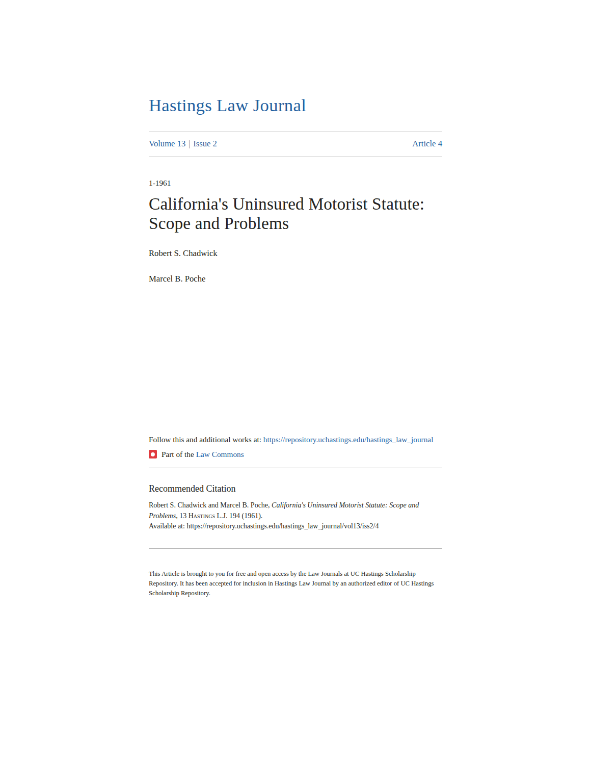Hastings Law Journal
Volume 13|Issue 2
Article 4
1-1961
California's Uninsured Motorist Statute: Scope and Problems
Robert S. Chadwick
Marcel B. Poche
Follow this and additional works at: https://repository.uchastings.edu/hastings_law_journal
Part of the Law Commons
Recommended Citation
Robert S. Chadwick and Marcel B. Poche, California's Uninsured Motorist Statute: Scope and Problems, 13 Hastings L.J. 194 (1961).
Available at: https://repository.uchastings.edu/hastings_law_journal/vol13/iss2/4
This Article is brought to you for free and open access by the Law Journals at UC Hastings Scholarship Repository. It has been accepted for inclusion in Hastings Law Journal by an authorized editor of UC Hastings Scholarship Repository.